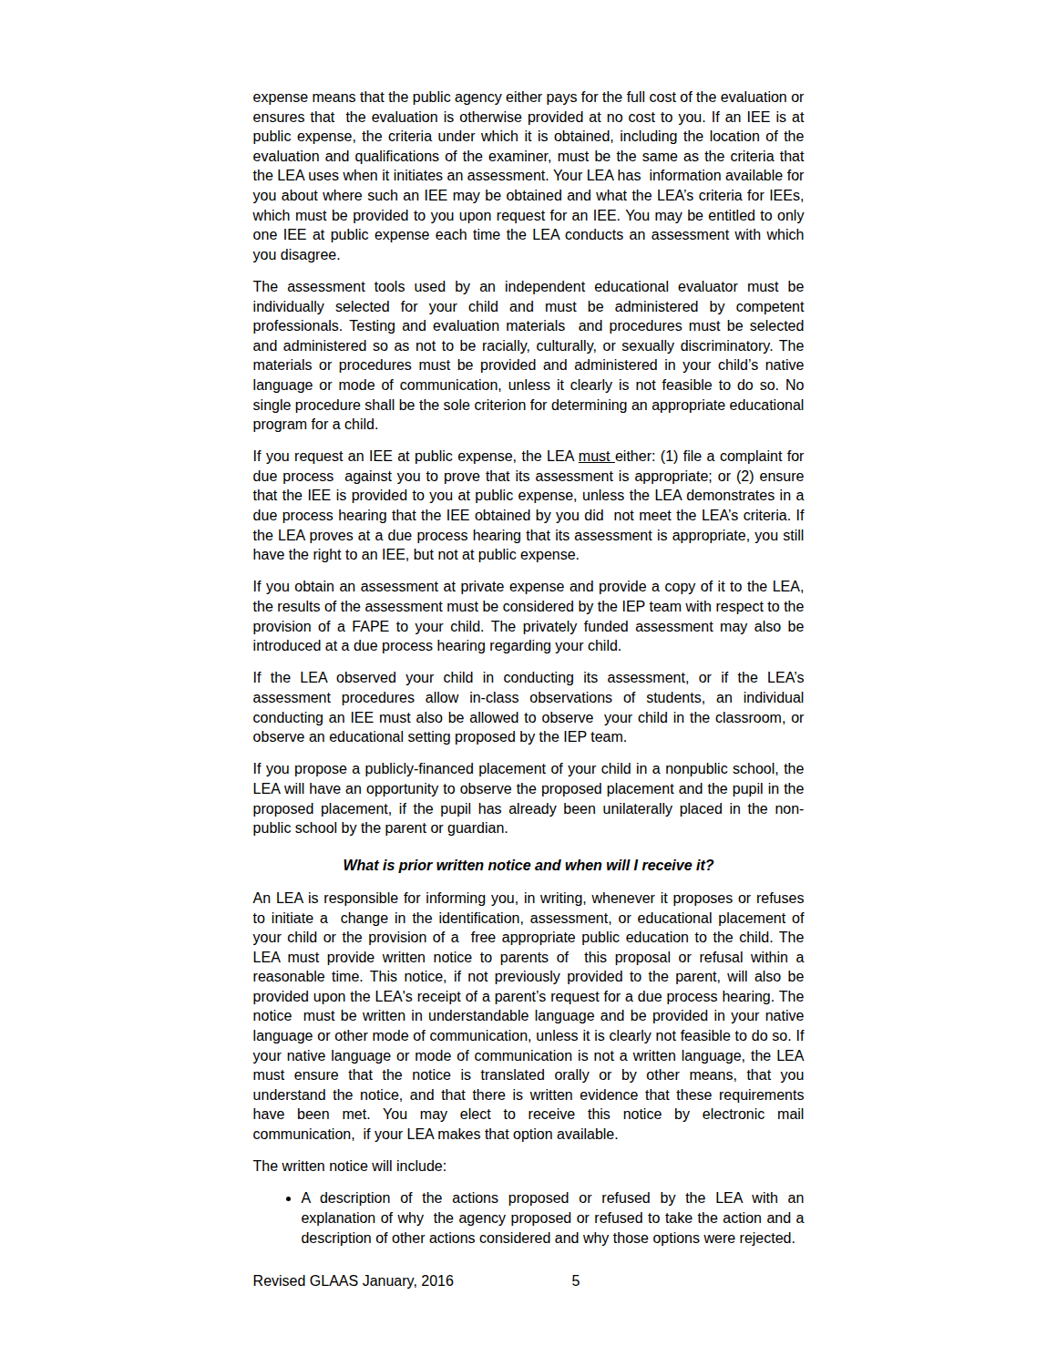expense means that the public agency either pays for the full cost of the evaluation or ensures that the evaluation is otherwise provided at no cost to you. If an IEE is at public expense, the criteria under which it is obtained, including the location of the evaluation and qualifications of the examiner, must be the same as the criteria that the LEA uses when it initiates an assessment. Your LEA has information available for you about where such an IEE may be obtained and what the LEA’s criteria for IEEs, which must be provided to you upon request for an IEE. You may be entitled to only one IEE at public expense each time the LEA conducts an assessment with which you disagree.
The assessment tools used by an independent educational evaluator must be individually selected for your child and must be administered by competent professionals. Testing and evaluation materials and procedures must be selected and administered so as not to be racially, culturally, or sexually discriminatory. The materials or procedures must be provided and administered in your child’s native language or mode of communication, unless it clearly is not feasible to do so. No single procedure shall be the sole criterion for determining an appropriate educational program for a child.
If you request an IEE at public expense, the LEA must either: (1) file a complaint for due process against you to prove that its assessment is appropriate; or (2) ensure that the IEE is provided to you at public expense, unless the LEA demonstrates in a due process hearing that the IEE obtained by you did not meet the LEA’s criteria. If the LEA proves at a due process hearing that its assessment is appropriate, you still have the right to an IEE, but not at public expense.
If you obtain an assessment at private expense and provide a copy of it to the LEA, the results of the assessment must be considered by the IEP team with respect to the provision of a FAPE to your child. The privately funded assessment may also be introduced at a due process hearing regarding your child.
If the LEA observed your child in conducting its assessment, or if the LEA’s assessment procedures allow in-class observations of students, an individual conducting an IEE must also be allowed to observe your child in the classroom, or observe an educational setting proposed by the IEP team.
If you propose a publicly-financed placement of your child in a nonpublic school, the LEA will have an opportunity to observe the proposed placement and the pupil in the proposed placement, if the pupil has already been unilaterally placed in the non-public school by the parent or guardian.
What is prior written notice and when will I receive it?
An LEA is responsible for informing you, in writing, whenever it proposes or refuses to initiate a change in the identification, assessment, or educational placement of your child or the provision of a free appropriate public education to the child. The LEA must provide written notice to parents of this proposal or refusal within a reasonable time. This notice, if not previously provided to the parent, will also be provided upon the LEA's receipt of a parent’s request for a due process hearing. The notice must be written in understandable language and be provided in your native language or other mode of communication, unless it is clearly not feasible to do so. If your native language or mode of communication is not a written language, the LEA must ensure that the notice is translated orally or by other means, that you understand the notice, and that there is written evidence that these requirements have been met. You may elect to receive this notice by electronic mail communication, if your LEA makes that option available.
The written notice will include:
A description of the actions proposed or refused by the LEA with an explanation of why the agency proposed or refused to take the action and a description of other actions considered and why those options were rejected.
Revised GLAAS January, 2016 5